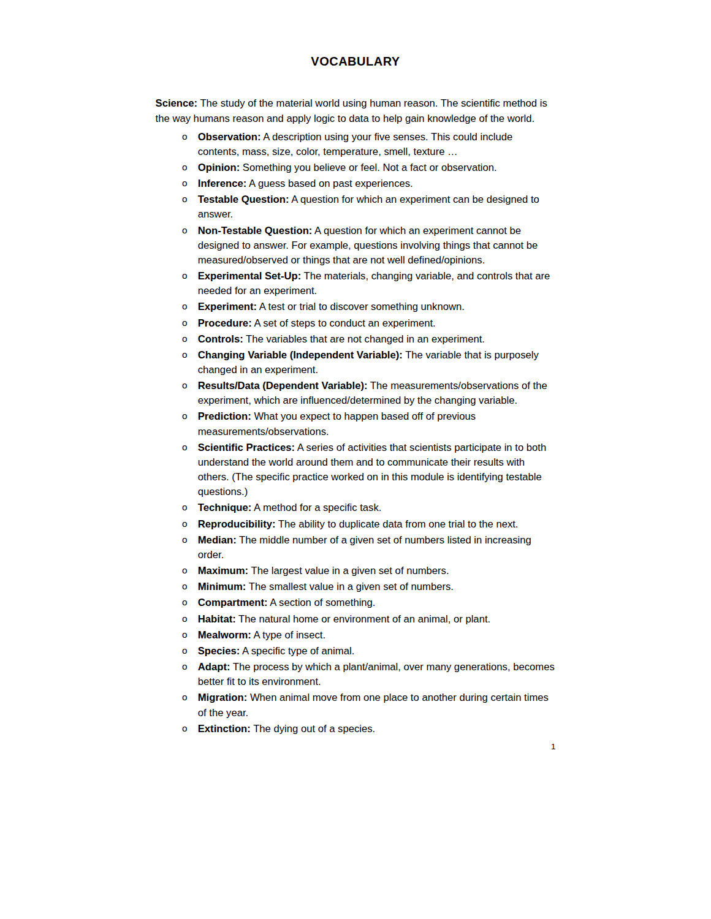VOCABULARY
Science: The study of the material world using human reason. The scientific method is the way humans reason and apply logic to data to help gain knowledge of the world.
Observation: A description using your five senses. This could include contents, mass, size, color, temperature, smell, texture …
Opinion: Something you believe or feel. Not a fact or observation.
Inference: A guess based on past experiences.
Testable Question: A question for which an experiment can be designed to answer.
Non-Testable Question: A question for which an experiment cannot be designed to answer. For example, questions involving things that cannot be measured/observed or things that are not well defined/opinions.
Experimental Set-Up: The materials, changing variable, and controls that are needed for an experiment.
Experiment: A test or trial to discover something unknown.
Procedure: A set of steps to conduct an experiment.
Controls: The variables that are not changed in an experiment.
Changing Variable (Independent Variable): The variable that is purposely changed in an experiment.
Results/Data (Dependent Variable): The measurements/observations of the experiment, which are influenced/determined by the changing variable.
Prediction: What you expect to happen based off of previous measurements/observations.
Scientific Practices: A series of activities that scientists participate in to both understand the world around them and to communicate their results with others. (The specific practice worked on in this module is identifying testable questions.)
Technique: A method for a specific task.
Reproducibility: The ability to duplicate data from one trial to the next.
Median: The middle number of a given set of numbers listed in increasing order.
Maximum: The largest value in a given set of numbers.
Minimum: The smallest value in a given set of numbers.
Compartment: A section of something.
Habitat: The natural home or environment of an animal, or plant.
Mealworm: A type of insect.
Species: A specific type of animal.
Adapt: The process by which a plant/animal, over many generations, becomes better fit to its environment.
Migration: When animal move from one place to another during certain times of the year.
Extinction: The dying out of a species.
1